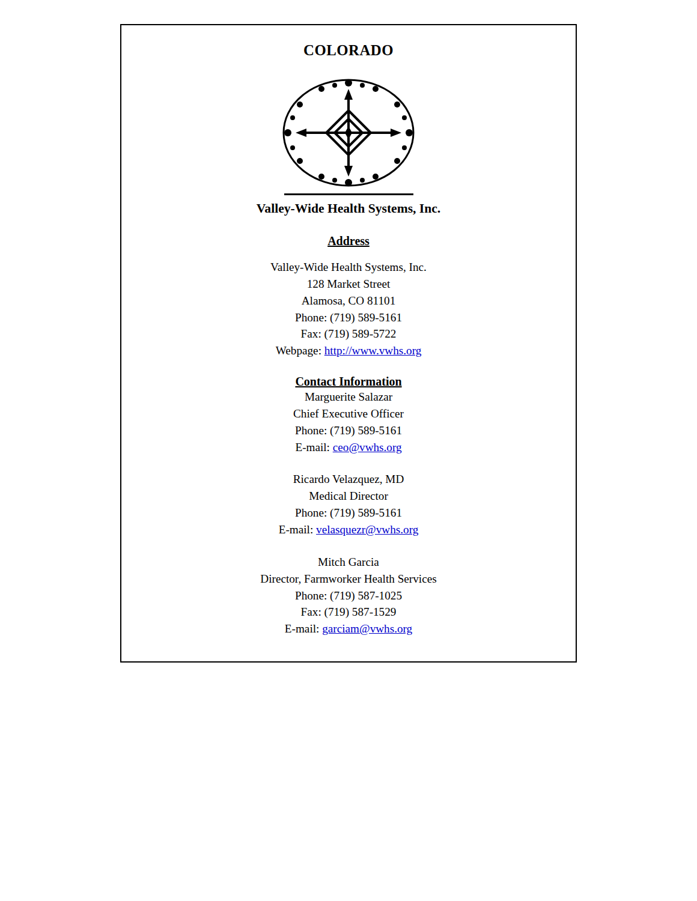COLORADO
Valley-Wide Health Systems, Inc.
Address
Valley-Wide Health Systems, Inc.
128 Market Street
Alamosa, CO 81101
Phone: (719) 589-5161
Fax: (719) 589-5722
Webpage: http://www.vwhs.org
Contact Information
Marguerite Salazar
Chief Executive Officer
Phone: (719) 589-5161
E-mail: ceo@vwhs.org
Ricardo Velazquez, MD
Medical Director
Phone: (719) 589-5161
E-mail: velasquezr@vwhs.org
Mitch Garcia
Director, Farmworker Health Services
Phone: (719) 587-1025
Fax: (719) 587-1529
E-mail: garciam@vwhs.org